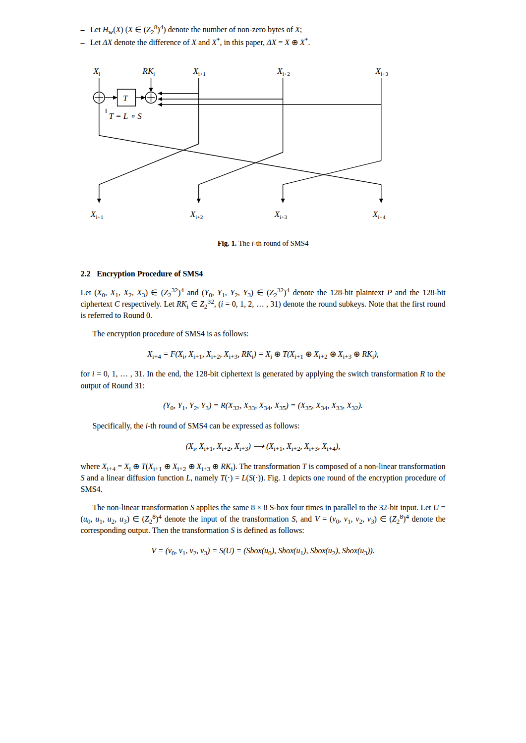Let Hw(X) (X ∈ (Z28)4) denote the number of non-zero bytes of X;
Let ΔX denote the difference of X and X*, in this paper, ΔX = X ⊕ X*.
Xi RKi Xi+1 Xi+2 Xi+3 T T = L ∘ S Xi+1 Xi+2 Xi+3 Xi+4
Fig. 1. The i-th round of SMS4
2.2 Encryption Procedure of SMS4
Let (X0, X1, X2, X3) ∈ (Z232)4 and (Y0, Y1, Y2, Y3) ∈ (Z232)4 denote the 128-bit plaintext P and the 128-bit ciphertext C respectively. Let RKi ∈ Z232, (i = 0, 1, 2, … , 31) denote the round subkeys. Note that the first round is referred to Round 0.
The encryption procedure of SMS4 is as follows:
Xi+4 = F(Xi, Xi+1, Xi+2, Xi+3, RKi) = Xi ⊕ T(Xi+1 ⊕ Xi+2 ⊕ Xi+3 ⊕ RKi),
for i = 0, 1, … , 31. In the end, the 128-bit ciphertext is generated by applying the switch transformation R to the output of Round 31:
(Y0, Y1, Y2, Y3) = R(X32, X33, X34, X35) = (X35, X34, X33, X32).
Specifically, the i-th round of SMS4 can be expressed as follows:
(Xi, Xi+1, Xi+2, Xi+3) ⟶ (Xi+1, Xi+2, Xi+3, Xi+4),
where Xi+4 = Xi ⊕ T(Xi+1 ⊕ Xi+2 ⊕ Xi+3 ⊕ RKi). The transformation T is composed of a non-linear transformation S and a linear diffusion function L, namely T(·) = L(S(·)). Fig. 1 depicts one round of the encryption procedure of SMS4.
The non-linear transformation S applies the same 8 × 8 S-box four times in parallel to the 32-bit input. Let U = (u0, u1, u2, u3) ∈ (Z28)4 denote the input of the transformation S, and V = (v0, v1, v2, v3) ∈ (Z28)4 denote the corresponding output. Then the transformation S is defined as follows:
V = (v0, v1, v2, v3) = S(U) = (Sbox(u0), Sbox(u1), Sbox(u2), Sbox(u3)).